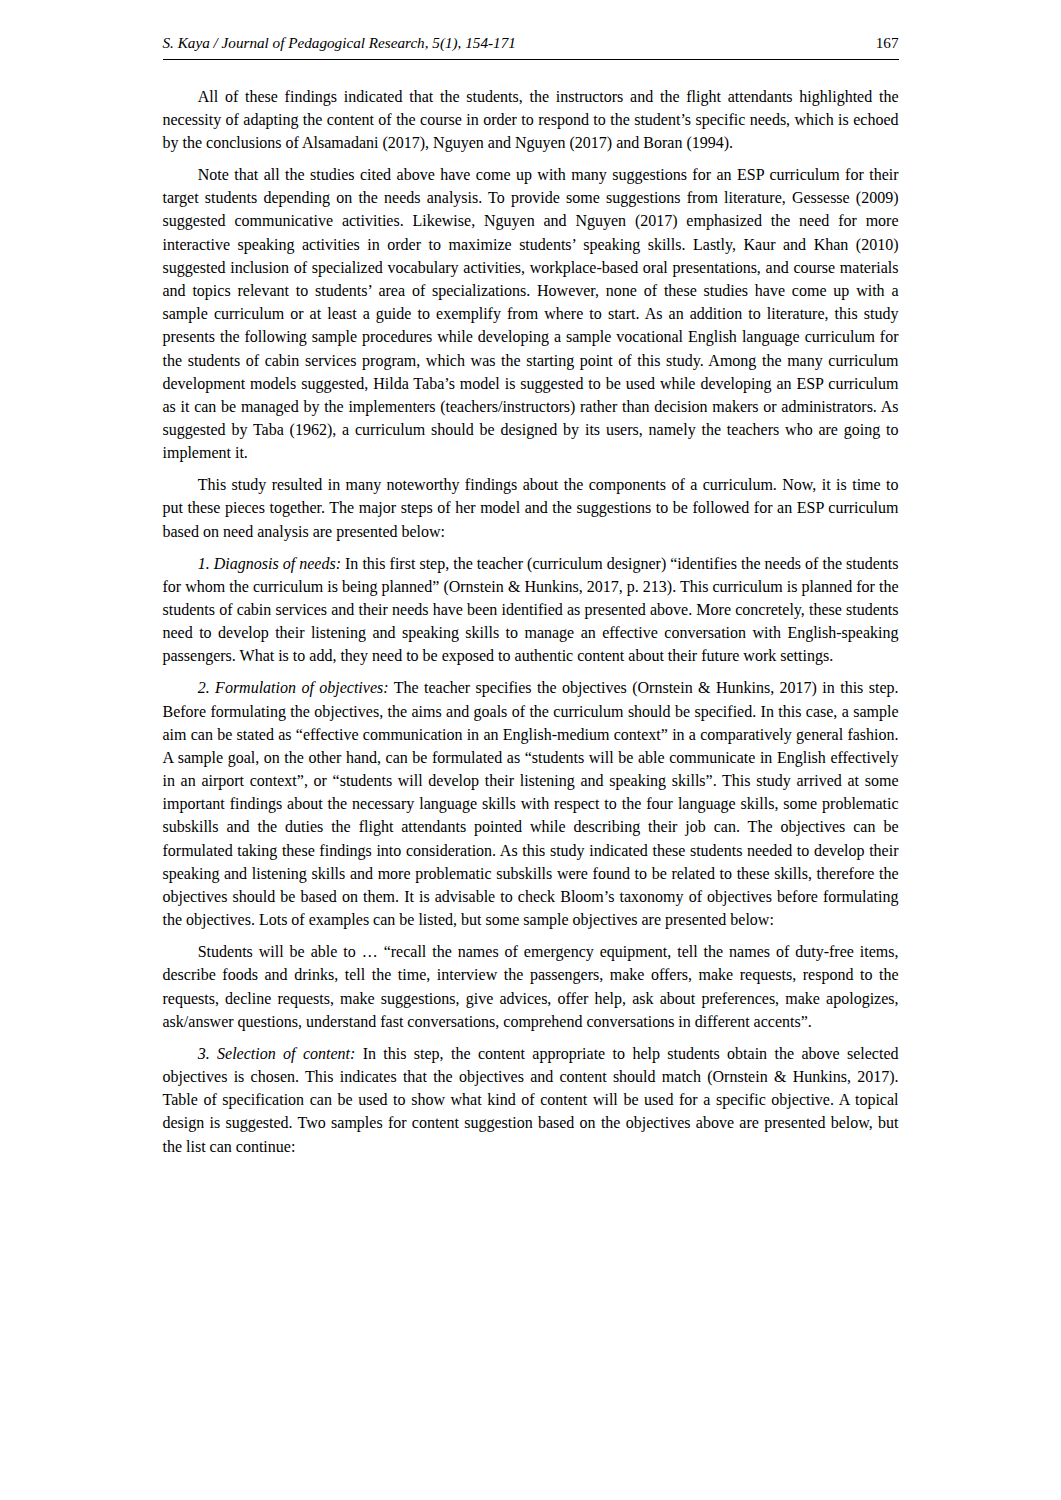S. Kaya / Journal of Pedagogical Research, 5(1), 154-171 167
All of these findings indicated that the students, the instructors and the flight attendants highlighted the necessity of adapting the content of the course in order to respond to the student’s specific needs, which is echoed by the conclusions of Alsamadani (2017), Nguyen and Nguyen (2017) and Boran (1994).
Note that all the studies cited above have come up with many suggestions for an ESP curriculum for their target students depending on the needs analysis. To provide some suggestions from literature, Gessesse (2009) suggested communicative activities. Likewise, Nguyen and Nguyen (2017) emphasized the need for more interactive speaking activities in order to maximize students’ speaking skills. Lastly, Kaur and Khan (2010) suggested inclusion of specialized vocabulary activities, workplace-based oral presentations, and course materials and topics relevant to students’ area of specializations. However, none of these studies have come up with a sample curriculum or at least a guide to exemplify from where to start. As an addition to literature, this study presents the following sample procedures while developing a sample vocational English language curriculum for the students of cabin services program, which was the starting point of this study. Among the many curriculum development models suggested, Hilda Taba’s model is suggested to be used while developing an ESP curriculum as it can be managed by the implementers (teachers/instructors) rather than decision makers or administrators. As suggested by Taba (1962), a curriculum should be designed by its users, namely the teachers who are going to implement it.
This study resulted in many noteworthy findings about the components of a curriculum. Now, it is time to put these pieces together. The major steps of her model and the suggestions to be followed for an ESP curriculum based on need analysis are presented below:
1. Diagnosis of needs: In this first step, the teacher (curriculum designer) “identifies the needs of the students for whom the curriculum is being planned” (Ornstein & Hunkins, 2017, p. 213). This curriculum is planned for the students of cabin services and their needs have been identified as presented above. More concretely, these students need to develop their listening and speaking skills to manage an effective conversation with English-speaking passengers. What is to add, they need to be exposed to authentic content about their future work settings.
2. Formulation of objectives: The teacher specifies the objectives (Ornstein & Hunkins, 2017) in this step. Before formulating the objectives, the aims and goals of the curriculum should be specified. In this case, a sample aim can be stated as “effective communication in an English-medium context” in a comparatively general fashion. A sample goal, on the other hand, can be formulated as “students will be able communicate in English effectively in an airport context”, or “students will develop their listening and speaking skills”. This study arrived at some important findings about the necessary language skills with respect to the four language skills, some problematic subskills and the duties the flight attendants pointed while describing their job can. The objectives can be formulated taking these findings into consideration. As this study indicated these students needed to develop their speaking and listening skills and more problematic subskills were found to be related to these skills, therefore the objectives should be based on them. It is advisable to check Bloom’s taxonomy of objectives before formulating the objectives. Lots of examples can be listed, but some sample objectives are presented below:
Students will be able to … “recall the names of emergency equipment, tell the names of duty-free items, describe foods and drinks, tell the time, interview the passengers, make offers, make requests, respond to the requests, decline requests, make suggestions, give advices, offer help, ask about preferences, make apologizes, ask/answer questions, understand fast conversations, comprehend conversations in different accents”.
3. Selection of content: In this step, the content appropriate to help students obtain the above selected objectives is chosen. This indicates that the objectives and content should match (Ornstein & Hunkins, 2017). Table of specification can be used to show what kind of content will be used for a specific objective. A topical design is suggested. Two samples for content suggestion based on the objectives above are presented below, but the list can continue: